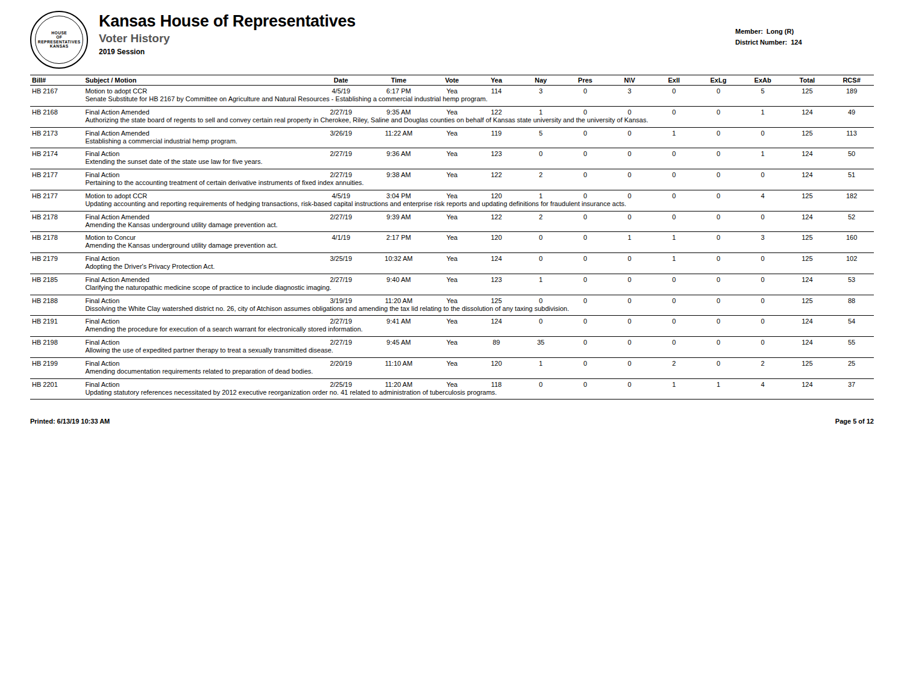HOUSE
OF
REPRESENTATIVES
KANSAS
Kansas House of Representatives
Voter History
2019 Session
Member: Long (R)
District Number: 124
| Bill# | Subject / Motion | Date | Time | Vote | Yea | Nay | Pres | N\V | Exll | ExLg | ExAb | Total | RCS# |
| --- | --- | --- | --- | --- | --- | --- | --- | --- | --- | --- | --- | --- | --- |
| HB 2167 | Motion to adopt CCR | 4/5/19 | 6:17 PM | Yea | 114 | 3 | 0 | 3 | 0 | 0 | 5 | 125 | 189 |
| | Senate Substitute for HB 2167 by Committee on Agriculture and Natural Resources - Establishing a commercial industrial hemp program. |
| HB 2168 | Final Action Amended | 2/27/19 | 9:35 AM | Yea | 122 | 1 | 0 | 0 | 0 | 0 | 1 | 124 | 49 |
| | Authorizing the state board of regents to sell and convey certain real property in Cherokee, Riley, Saline and Douglas counties on behalf of Kansas state university and the university of Kansas. |
| HB 2173 | Final Action Amended | 3/26/19 | 11:22 AM | Yea | 119 | 5 | 0 | 0 | 1 | 0 | 0 | 125 | 113 |
| | Establishing a commercial industrial hemp program. |
| HB 2174 | Final Action | 2/27/19 | 9:36 AM | Yea | 123 | 0 | 0 | 0 | 0 | 0 | 1 | 124 | 50 |
| | Extending the sunset date of the state use law for five years. |
| HB 2177 | Final Action | 2/27/19 | 9:38 AM | Yea | 122 | 2 | 0 | 0 | 0 | 0 | 0 | 124 | 51 |
| | Pertaining to the accounting treatment of certain derivative instruments of fixed index annuities. |
| HB 2177 | Motion to adopt CCR | 4/5/19 | 3:04 PM | Yea | 120 | 1 | 0 | 0 | 0 | 0 | 4 | 125 | 182 |
| | Updating accounting and reporting requirements of hedging transactions, risk-based capital instructions and enterprise risk reports and updating definitions for fraudulent insurance acts. |
| HB 2178 | Final Action Amended | 2/27/19 | 9:39 AM | Yea | 122 | 2 | 0 | 0 | 0 | 0 | 0 | 124 | 52 |
| | Amending the Kansas underground utility damage prevention act. |
| HB 2178 | Motion to Concur | 4/1/19 | 2:17 PM | Yea | 120 | 0 | 0 | 1 | 1 | 0 | 3 | 125 | 160 |
| | Amending the Kansas underground utility damage prevention act. |
| HB 2179 | Final Action | 3/25/19 | 10:32 AM | Yea | 124 | 0 | 0 | 0 | 1 | 0 | 0 | 125 | 102 |
| | Adopting the Driver's Privacy Protection Act. |
| HB 2185 | Final Action Amended | 2/27/19 | 9:40 AM | Yea | 123 | 1 | 0 | 0 | 0 | 0 | 0 | 124 | 53 |
| | Clarifying the naturopathic medicine scope of practice to include diagnostic imaging. |
| HB 2188 | Final Action | 3/19/19 | 11:20 AM | Yea | 125 | 0 | 0 | 0 | 0 | 0 | 0 | 125 | 88 |
| | Dissolving the White Clay watershed district no. 26, city of Atchison assumes obligations and amending the tax lid relating to the dissolution of any taxing subdivision. |
| HB 2191 | Final Action | 2/27/19 | 9:41 AM | Yea | 124 | 0 | 0 | 0 | 0 | 0 | 0 | 124 | 54 |
| | Amending the procedure for execution of a search warrant for electronically stored information. |
| HB 2198 | Final Action | 2/27/19 | 9:45 AM | Yea | 89 | 35 | 0 | 0 | 0 | 0 | 0 | 124 | 55 |
| | Allowing the use of expedited partner therapy to treat a sexually transmitted disease. |
| HB 2199 | Final Action | 2/20/19 | 11:10 AM | Yea | 120 | 1 | 0 | 0 | 2 | 0 | 2 | 125 | 25 |
| | Amending documentation requirements related to preparation of dead bodies. |
| HB 2201 | Final Action | 2/25/19 | 11:20 AM | Yea | 118 | 0 | 0 | 0 | 1 | 1 | 4 | 124 | 37 |
| | Updating statutory references necessitated by 2012 executive reorganization order no. 41 related to administration of tuberculosis programs. |
Printed: 6/13/19 10:33 AM
Page 5 of 12